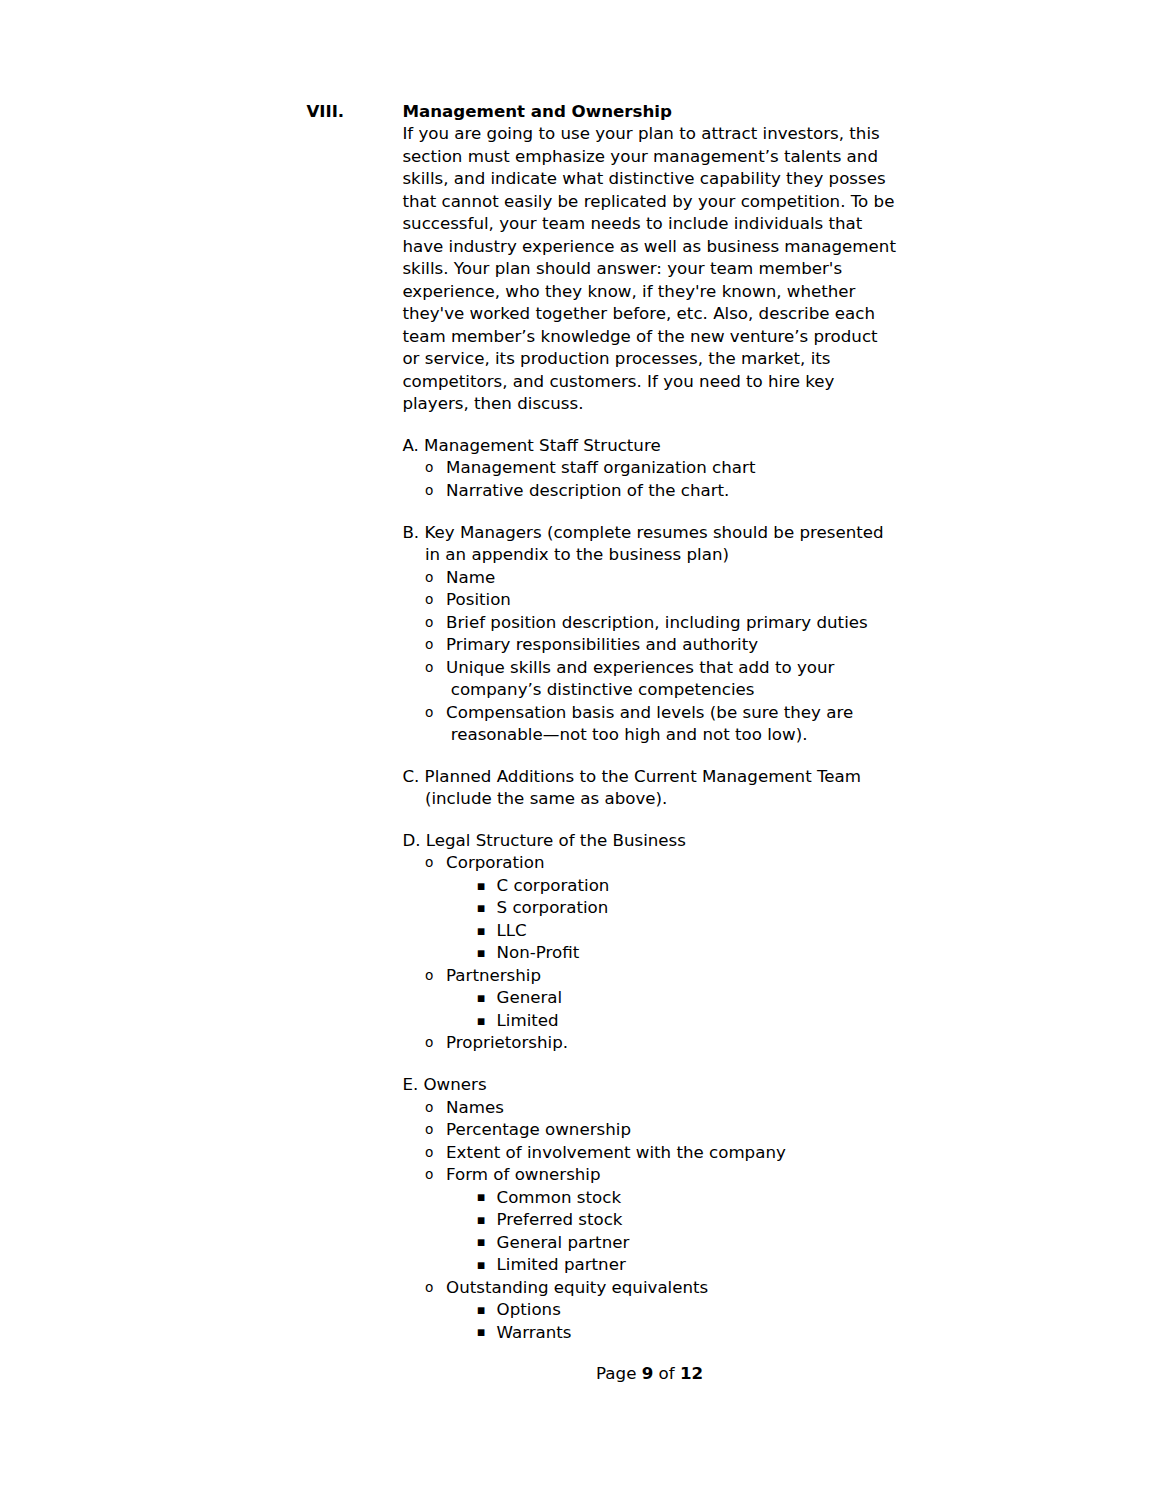VIII.
Management and Ownership
If you are going to use your plan to attract investors, this section must emphasize your management’s talents and skills, and indicate what distinctive capability they posses that cannot easily be replicated by your competition. To be successful, your team needs to include individuals that have industry experience as well as business management skills. Your plan should answer: your team member's experience, who they know, if they're known, whether they've worked together before, etc. Also, describe each team member’s knowledge of the new venture’s product or service, its production processes, the market, its competitors, and customers. If you need to hire key players, then discuss.
A. Management Staff Structure
Management staff organization chart
Narrative description of the chart.
B. Key Managers (complete resumes should be presented in an appendix to the business plan)
Name
Position
Brief position description, including primary duties
Primary responsibilities and authority
Unique skills and experiences that add to your company’s distinctive competencies
Compensation basis and levels (be sure they are reasonable—not too high and not too low).
C. Planned Additions to the Current Management Team (include the same as above).
D. Legal Structure of the Business
Corporation
C corporation
S corporation
LLC
Non-Profit
Partnership
General
Limited
Proprietorship.
E. Owners
Names
Percentage ownership
Extent of involvement with the company
Form of ownership
Common stock
Preferred stock
General partner
Limited partner
Outstanding equity equivalents
Options
Warrants
Page 9 of 12